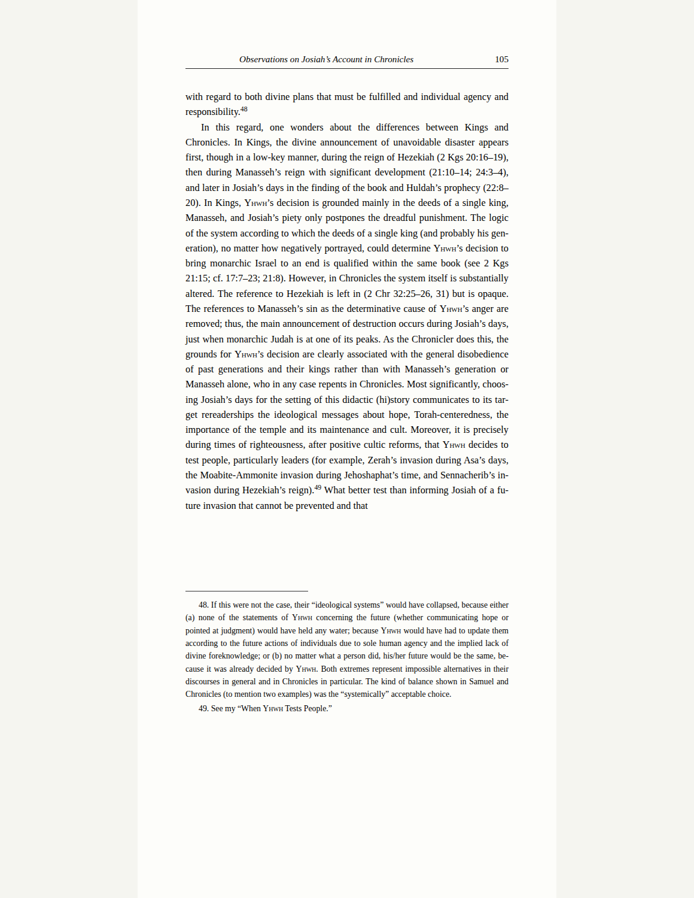Observations on Josiah’s Account in Chronicles 105
with regard to both divine plans that must be fulfilled and individual agency and responsibility.48
In this regard, one wonders about the differences between Kings and Chronicles. In Kings, the divine announcement of unavoidable disaster appears first, though in a low-key manner, during the reign of Hezekiah (2 Kgs 20:16–19), then during Manasseh’s reign with significant development (21:10–14; 24:3–4), and later in Josiah’s days in the finding of the book and Huldah’s prophecy (22:8–20). In Kings, Yhwh’s decision is grounded mainly in the deeds of a single king, Manasseh, and Josiah’s piety only postpones the dreadful punishment. The logic of the system according to which the deeds of a single king (and probably his generation), no matter how negatively portrayed, could determine Yhwh’s decision to bring monarchic Israel to an end is qualified within the same book (see 2 Kgs 21:15; cf. 17:7–23; 21:8). However, in Chronicles the system itself is substantially altered. The reference to Hezekiah is left in (2 Chr 32:25–26, 31) but is opaque. The references to Manasseh’s sin as the determinative cause of Yhwh’s anger are removed; thus, the main announcement of destruction occurs during Josiah’s days, just when monarchic Judah is at one of its peaks. As the Chronicler does this, the grounds for Yhwh’s decision are clearly associated with the general disobedience of past generations and their kings rather than with Manasseh’s generation or Manasseh alone, who in any case repents in Chronicles. Most significantly, choosing Josiah’s days for the setting of this didactic (hi)story communicates to its target rereaderships the ideological messages about hope, Torah-centeredness, the importance of the temple and its maintenance and cult. Moreover, it is precisely during times of righteousness, after positive cultic reforms, that Yhwh decides to test people, particularly leaders (for example, Zerah’s invasion during Asa’s days, the Moabite-Ammonite invasion during Jehoshaphat’s time, and Sennacherib’s invasion during Hezekiah’s reign).49 What better test than informing Josiah of a future invasion that cannot be prevented and that
48. If this were not the case, their “ideological systems” would have collapsed, because either (a) none of the statements of Yhwh concerning the future (whether communicating hope or pointed at judgment) would have held any water; because Yhwh would have had to update them according to the future actions of individuals due to sole human agency and the implied lack of divine foreknowledge; or (b) no matter what a person did, his/her future would be the same, because it was already decided by Yhwh. Both extremes represent impossible alternatives in their discourses in general and in Chronicles in particular. The kind of balance shown in Samuel and Chronicles (to mention two examples) was the “systemically” acceptable choice.
49. See my “When Yhwh Tests People.”